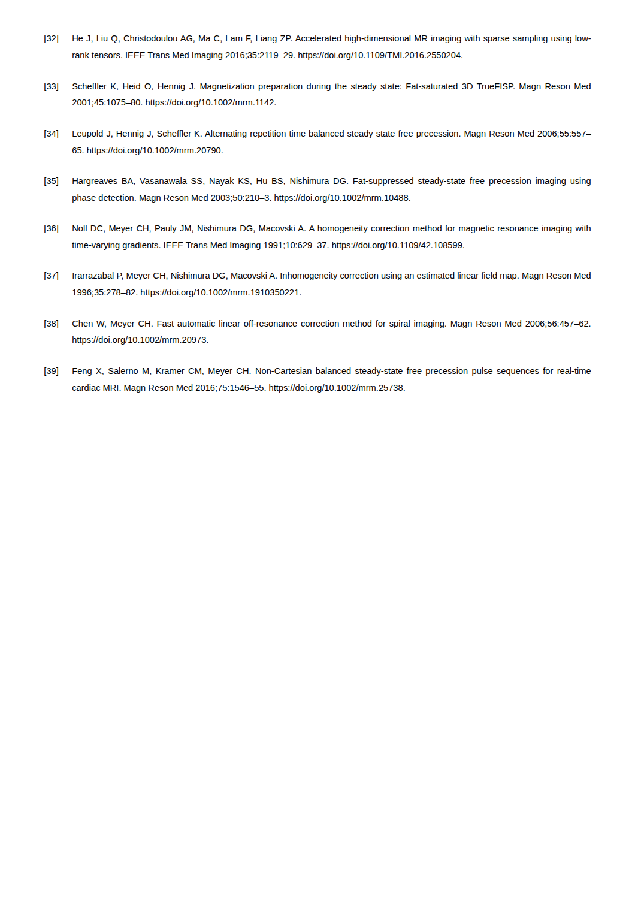[32] He J, Liu Q, Christodoulou AG, Ma C, Lam F, Liang ZP. Accelerated high-dimensional MR imaging with sparse sampling using low-rank tensors. IEEE Trans Med Imaging 2016;35:2119–29. https://doi.org/10.1109/TMI.2016.2550204.
[33] Scheffler K, Heid O, Hennig J. Magnetization preparation during the steady state: Fat-saturated 3D TrueFISP. Magn Reson Med 2001;45:1075–80. https://doi.org/10.1002/mrm.1142.
[34] Leupold J, Hennig J, Scheffler K. Alternating repetition time balanced steady state free precession. Magn Reson Med 2006;55:557–65. https://doi.org/10.1002/mrm.20790.
[35] Hargreaves BA, Vasanawala SS, Nayak KS, Hu BS, Nishimura DG. Fat-suppressed steady-state free precession imaging using phase detection. Magn Reson Med 2003;50:210–3. https://doi.org/10.1002/mrm.10488.
[36] Noll DC, Meyer CH, Pauly JM, Nishimura DG, Macovski A. A homogeneity correction method for magnetic resonance imaging with time-varying gradients. IEEE Trans Med Imaging 1991;10:629–37. https://doi.org/10.1109/42.108599.
[37] Irarrazabal P, Meyer CH, Nishimura DG, Macovski A. Inhomogeneity correction using an estimated linear field map. Magn Reson Med 1996;35:278–82. https://doi.org/10.1002/mrm.1910350221.
[38] Chen W, Meyer CH. Fast automatic linear off-resonance correction method for spiral imaging. Magn Reson Med 2006;56:457–62. https://doi.org/10.1002/mrm.20973.
[39] Feng X, Salerno M, Kramer CM, Meyer CH. Non-Cartesian balanced steady-state free precession pulse sequences for real-time cardiac MRI. Magn Reson Med 2016;75:1546–55. https://doi.org/10.1002/mrm.25738.